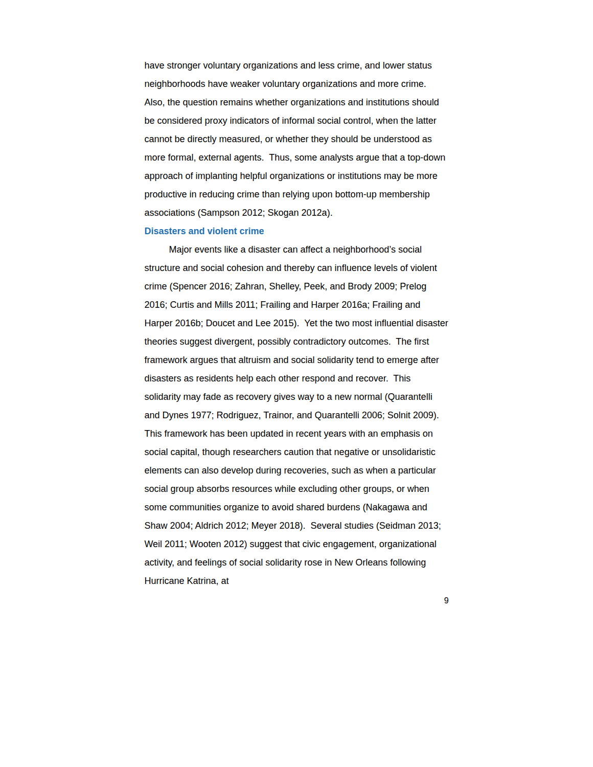have stronger voluntary organizations and less crime, and lower status neighborhoods have weaker voluntary organizations and more crime. Also, the question remains whether organizations and institutions should be considered proxy indicators of informal social control, when the latter cannot be directly measured, or whether they should be understood as more formal, external agents. Thus, some analysts argue that a top-down approach of implanting helpful organizations or institutions may be more productive in reducing crime than relying upon bottom-up membership associations (Sampson 2012; Skogan 2012a).
Disasters and violent crime
Major events like a disaster can affect a neighborhood’s social structure and social cohesion and thereby can influence levels of violent crime (Spencer 2016; Zahran, Shelley, Peek, and Brody 2009; Prelog 2016; Curtis and Mills 2011; Frailing and Harper 2016a; Frailing and Harper 2016b; Doucet and Lee 2015). Yet the two most influential disaster theories suggest divergent, possibly contradictory outcomes. The first framework argues that altruism and social solidarity tend to emerge after disasters as residents help each other respond and recover. This solidarity may fade as recovery gives way to a new normal (Quarantelli and Dynes 1977; Rodriguez, Trainor, and Quarantelli 2006; Solnit 2009). This framework has been updated in recent years with an emphasis on social capital, though researchers caution that negative or unsolidaristic elements can also develop during recoveries, such as when a particular social group absorbs resources while excluding other groups, or when some communities organize to avoid shared burdens (Nakagawa and Shaw 2004; Aldrich 2012; Meyer 2018). Several studies (Seidman 2013; Weil 2011; Wooten 2012) suggest that civic engagement, organizational activity, and feelings of social solidarity rose in New Orleans following Hurricane Katrina, at
9